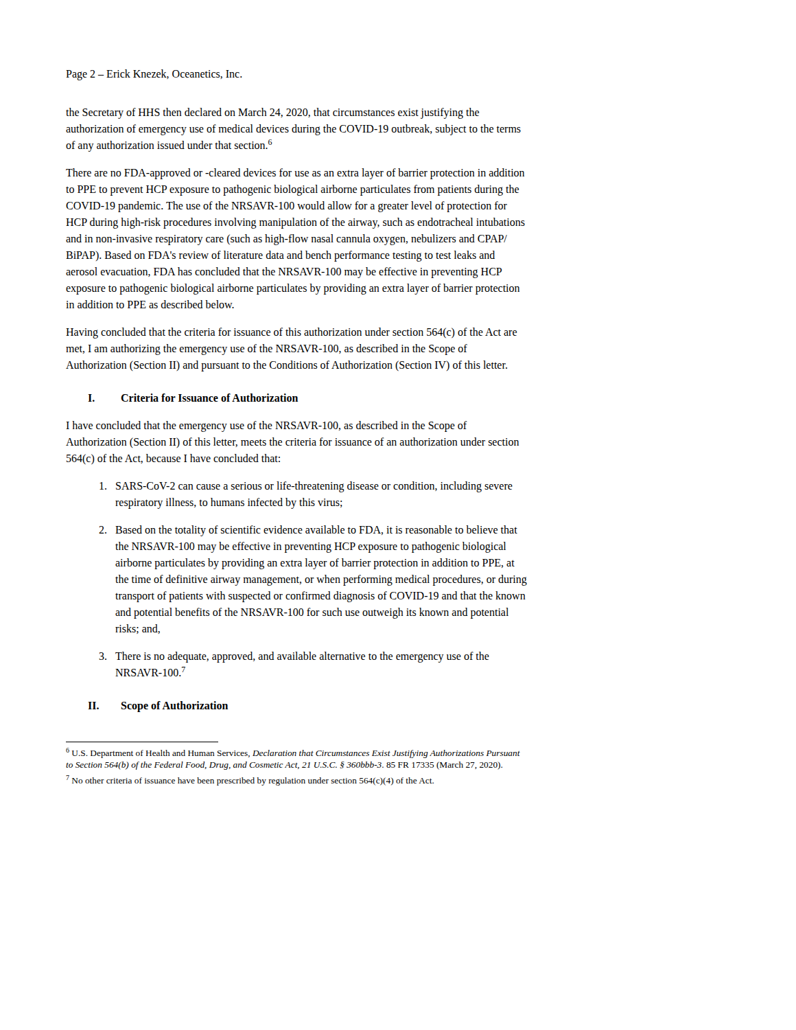Page 2 – Erick Knezek, Oceanetics, Inc.
the Secretary of HHS then declared on March 24, 2020, that circumstances exist justifying the authorization of emergency use of medical devices during the COVID-19 outbreak, subject to the terms of any authorization issued under that section.6
There are no FDA-approved or -cleared devices for use as an extra layer of barrier protection in addition to PPE to prevent HCP exposure to pathogenic biological airborne particulates from patients during the COVID-19 pandemic. The use of the NRSAVR-100 would allow for a greater level of protection for HCP during high-risk procedures involving manipulation of the airway, such as endotracheal intubations and in non-invasive respiratory care (such as high-flow nasal cannula oxygen, nebulizers and CPAP/ BiPAP). Based on FDA's review of literature data and bench performance testing to test leaks and aerosol evacuation, FDA has concluded that the NRSAVR-100 may be effective in preventing HCP exposure to pathogenic biological airborne particulates by providing an extra layer of barrier protection in addition to PPE as described below.
Having concluded that the criteria for issuance of this authorization under section 564(c) of the Act are met, I am authorizing the emergency use of the NRSAVR-100, as described in the Scope of Authorization (Section II) and pursuant to the Conditions of Authorization (Section IV) of this letter.
I. Criteria for Issuance of Authorization
I have concluded that the emergency use of the NRSAVR-100, as described in the Scope of Authorization (Section II) of this letter, meets the criteria for issuance of an authorization under section 564(c) of the Act, because I have concluded that:
SARS-CoV-2 can cause a serious or life-threatening disease or condition, including severe respiratory illness, to humans infected by this virus;
Based on the totality of scientific evidence available to FDA, it is reasonable to believe that the NRSAVR-100 may be effective in preventing HCP exposure to pathogenic biological airborne particulates by providing an extra layer of barrier protection in addition to PPE, at the time of definitive airway management, or when performing medical procedures, or during transport of patients with suspected or confirmed diagnosis of COVID-19 and that the known and potential benefits of the NRSAVR-100 for such use outweigh its known and potential risks; and,
There is no adequate, approved, and available alternative to the emergency use of the NRSAVR-100.7
II. Scope of Authorization
6 U.S. Department of Health and Human Services, Declaration that Circumstances Exist Justifying Authorizations Pursuant to Section 564(b) of the Federal Food, Drug, and Cosmetic Act, 21 U.S.C. § 360bbb-3. 85 FR 17335 (March 27, 2020).
7 No other criteria of issuance have been prescribed by regulation under section 564(c)(4) of the Act.